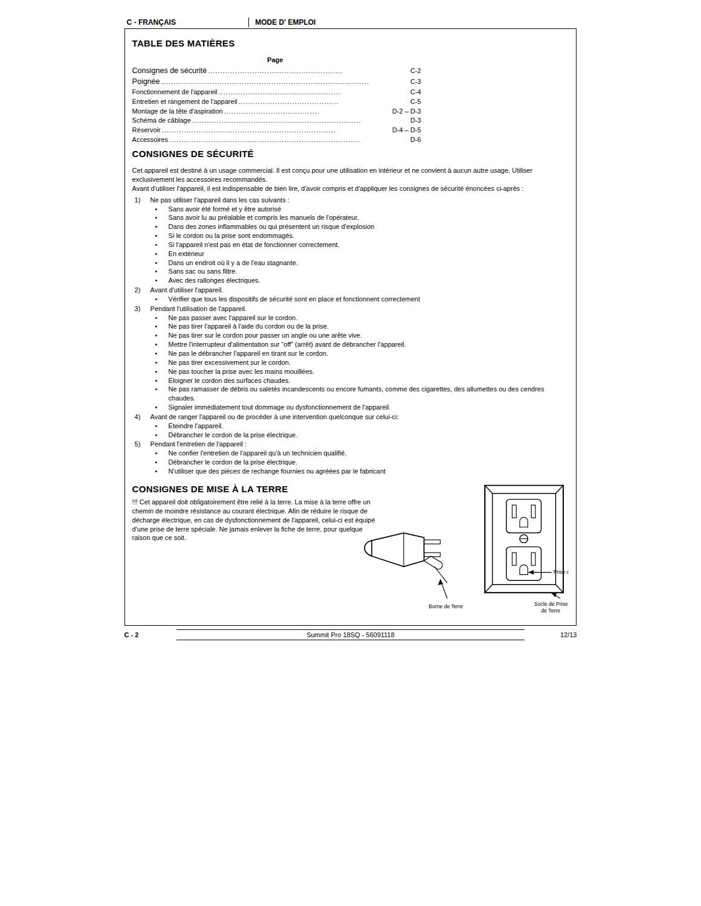C - FRANÇAIS
MODE D' EMPLOI
TABLE DES MATIÈRES
Page
Consignes de sécurité ....................................................... C-2
Poignée ..................................................................................... C-3
Fonctionnement de l'appareil .................................................. C-4
Entretien et rangement de l'appareil ......................................... C-5
Montage de la tête d'aspiration ....................................... D-2 – D-3
Schéma de câblage ..................................................................... D-3
Réservoir ....................................................................... D-4 – D-5
Accessoires .............................................................................. D-6
CONSIGNES DE SÉCURITÉ
Cet appareil est destiné à un usage commercial. Il est conçu pour une utilisation en intérieur et ne convient à aucun autre usage. Utiliser exclusivement les accessoires recommandés.
Avant d'utiliser l'appareil, il est indispensable de bien lire, d'avoir compris et d'appliquer les consignes de sécurité énoncées ci-après :
Ne pas utiliser l'appareil dans les cas suivants :
Sans avoir été formé et y être autorisé
Sans avoir lu au préalable et compris les manuels de l'opérateur.
Dans des zones inflammables ou qui présentent un risque d'explosion
Si le cordon ou la prise sont endommagés.
Si l'appareil n'est pas en état de fonctionner correctement.
En extérieur
Dans un endroit où il y a de l'eau stagnante.
Sans sac ou sans filtre.
Avec des rallonges électriques.
Avant d'utiliser l'appareil.
Vérifier que tous les dispositifs de sécurité sont en place et fonctionnent correctement
Pendant l'utilisation de l'appareil.
Ne pas passer avec l'appareil sur le cordon.
Ne pas tirer l'appareil à l'aide du cordon ou de la prise.
Ne pas tirer sur le cordon pour passer un angle ou une arête vive.
Mettre l'interrupteur d'alimentation sur “off” (arrêt) avant de débrancher l'appareil.
Ne pas le débrancher l'appareil en tirant sur le cordon.
Ne pas tirer excessivement sur le cordon.
Ne pas toucher la prise avec les mains mouillées.
Éloigner le cordon des surfaces chaudes.
Ne pas ramasser de débris ou saletés incandescents ou encore fumants, comme des cigarettes, des allumettes ou des cendres chaudes.
Signaler immédiatement tout dommage ou dysfonctionnement de l'appareil.
Avant de ranger l'appareil ou de procéder à une intervention quelconque sur celui-ci:
Éteindre l'appareil.
Débrancher le cordon de la prise électrique.
Pendant l'entretien de l'appareil :
Ne confier l'entretien de l'appareil qu'à un technicien qualifié.
Débrancher le cordon de la prise électrique.
N'utiliser que des pièces de rechange fournies ou agréées par le fabricant
CONSIGNES DE MISE À LA TERRE
!!! Cet appareil doit obligatoirement être relié à la terre. La mise à la terre offre un chemin de moindre résistance au courant électrique. Afin de réduire le risque de décharge électrique, en cas de dysfonctionnement de l'appareil, celui-ci est équipé d'une prise de terre spéciale. Ne jamais enlever la fiche de terre, pour quelque raison que ce soit.
Borne de Terre Prise de Terre Socle de Prise de Terre
C - 2
Summit Pro 18SQ - 56091118
12/13